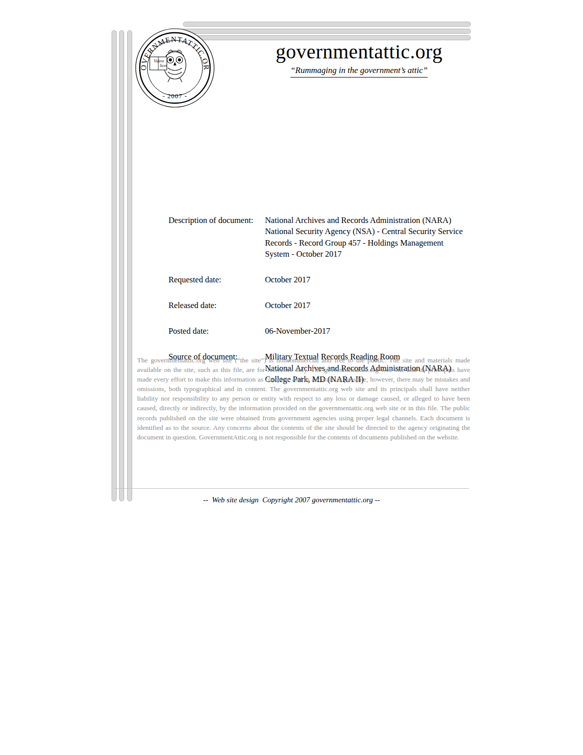GOVERNMENTATTIC.ORG Videre licet - 2007 -
governmentattic.org
“Rummaging in the government’s attic”
| Description of document: | National Archives and Records Administration (NARA) National Security Agency (NSA) - Central Security Service Records - Record Group 457 - Holdings Management System - October 2017 |
| Requested date: | October 2017 |
| Released date: | October 2017 |
| Posted date: | 06-November-2017 |
| Source of document: | Military Textual Records Reading Room National Archives and Records Administration (NARA) College Park, MD (NARA II) |
The governmentattic.org web site (“the site”) is noncommercial and free to the public. The site and materials made available on the site, such as this file, are for reference only. The governmentattic.org web site and its principals have made every effort to make this information as complete and as accurate as possible, however, there may be mistakes and omissions, both typographical and in content. The governmentattic.org web site and its principals shall have neither liability nor responsibility to any person or entity with respect to any loss or damage caused, or alleged to have been caused, directly or indirectly, by the information provided on the governmentattic.org web site or in this file. The public records published on the site were obtained from government agencies using proper legal channels. Each document is identified as to the source. Any concerns about the contents of the site should be directed to the agency originating the document in question. GovernmentAttic.org is not responsible for the contents of documents published on the website.
-- Web site design Copyright 2007 governmentattic.org --